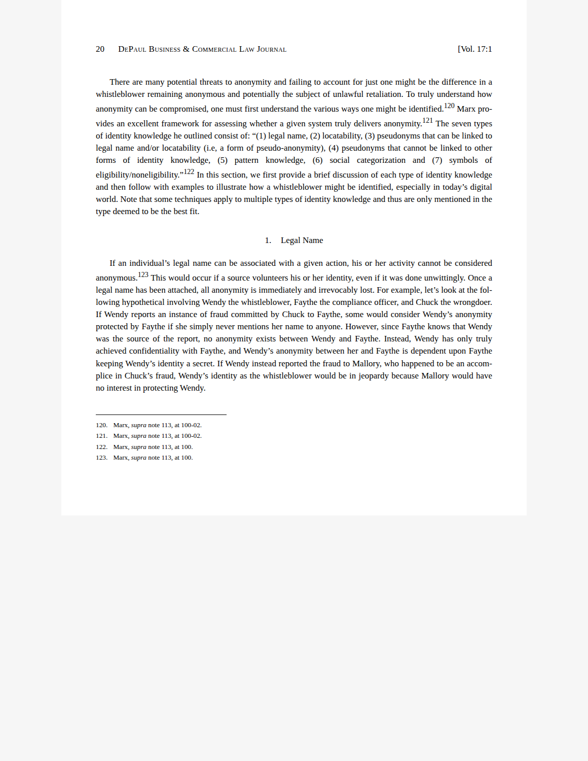20 DePaul Business & Commercial Law Journal [Vol. 17:1
There are many potential threats to anonymity and failing to account for just one might be the difference in a whistleblower remaining anonymous and potentially the subject of unlawful retaliation. To truly understand how anonymity can be compromised, one must first understand the various ways one might be identified.120 Marx provides an excellent framework for assessing whether a given system truly delivers anonymity.121 The seven types of identity knowledge he outlined consist of: “(1) legal name, (2) locatability, (3) pseudonyms that can be linked to legal name and/or locatability (i.e, a form of pseudo-anonymity), (4) pseudonyms that cannot be linked to other forms of identity knowledge, (5) pattern knowledge, (6) social categorization and (7) symbols of eligibility/noneligibility.”122 In this section, we first provide a brief discussion of each type of identity knowledge and then follow with examples to illustrate how a whistleblower might be identified, especially in today’s digital world. Note that some techniques apply to multiple types of identity knowledge and thus are only mentioned in the type deemed to be the best fit.
1. Legal Name
If an individual’s legal name can be associated with a given action, his or her activity cannot be considered anonymous.123 This would occur if a source volunteers his or her identity, even if it was done unwittingly. Once a legal name has been attached, all anonymity is immediately and irrevocably lost. For example, let’s look at the following hypothetical involving Wendy the whistleblower, Faythe the compliance officer, and Chuck the wrongdoer. If Wendy reports an instance of fraud committed by Chuck to Faythe, some would consider Wendy’s anonymity protected by Faythe if she simply never mentions her name to anyone. However, since Faythe knows that Wendy was the source of the report, no anonymity exists between Wendy and Faythe. Instead, Wendy has only truly achieved confidentiality with Faythe, and Wendy’s anonymity between her and Faythe is dependent upon Faythe keeping Wendy’s identity a secret. If Wendy instead reported the fraud to Mallory, who happened to be an accomplice in Chuck’s fraud, Wendy’s identity as the whistleblower would be in jeopardy because Mallory would have no interest in protecting Wendy.
120. Marx, supra note 113, at 100-02.
121. Marx, supra note 113, at 100-02.
122. Marx, supra note 113, at 100.
123. Marx, supra note 113, at 100.